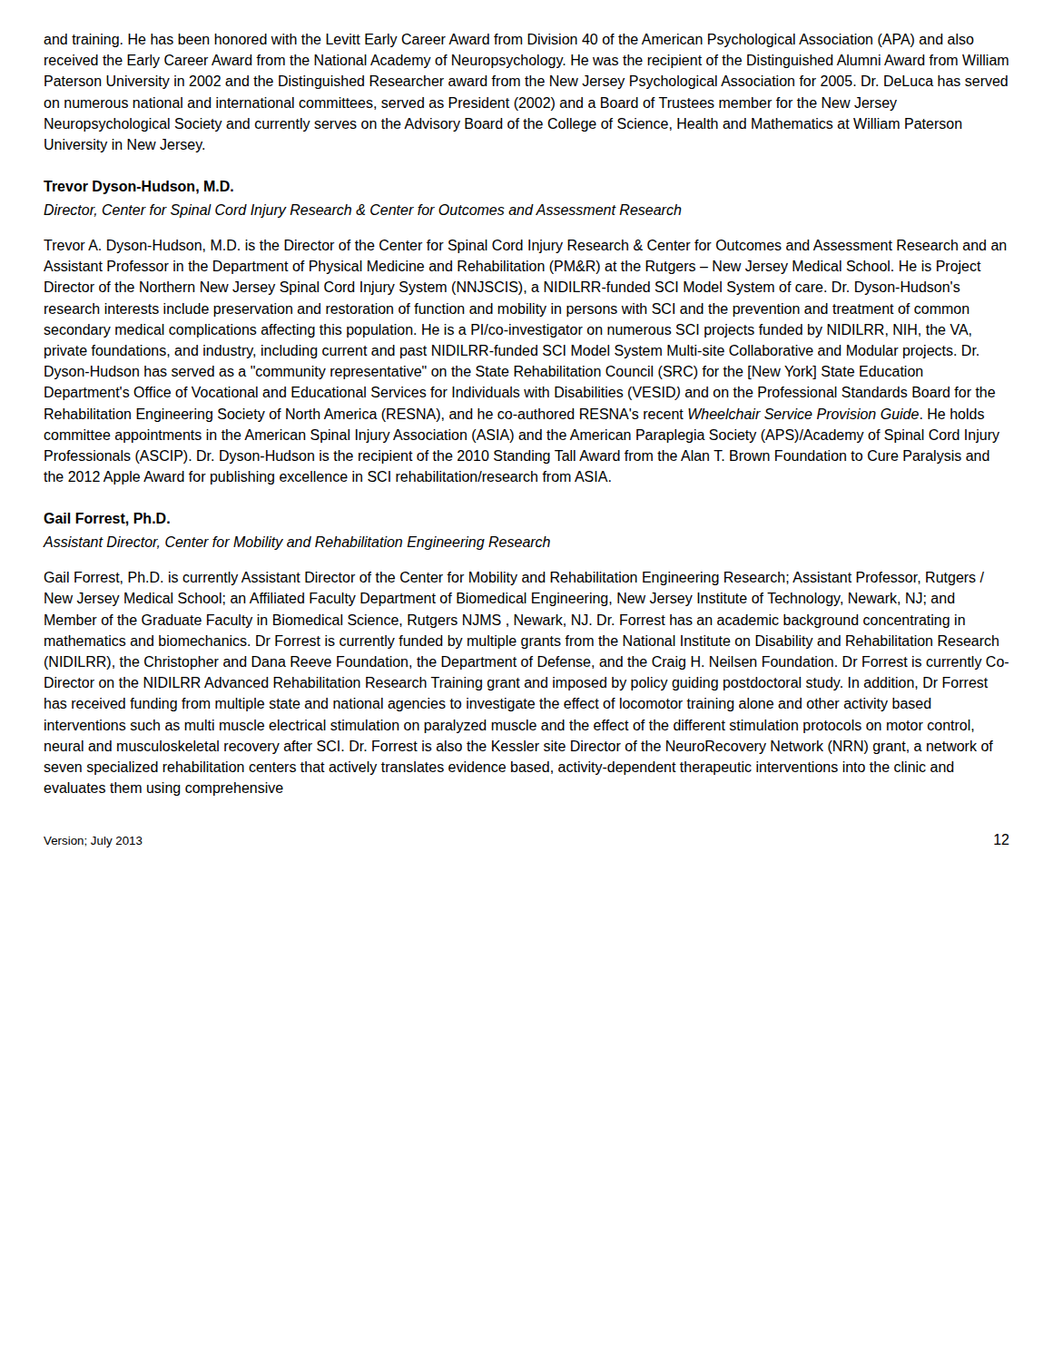and training. He has been honored with the Levitt Early Career Award from Division 40 of the American Psychological Association (APA) and also received the Early Career Award from the National Academy of Neuropsychology. He was the recipient of the Distinguished Alumni Award from William Paterson University in 2002 and the Distinguished Researcher award from the New Jersey Psychological Association for 2005. Dr. DeLuca has served on numerous national and international committees, served as President (2002) and a Board of Trustees member for the New Jersey Neuropsychological Society and currently serves on the Advisory Board of the College of Science, Health and Mathematics at William Paterson University in New Jersey.
Trevor Dyson-Hudson, M.D.
Director, Center for Spinal Cord Injury Research & Center for Outcomes and Assessment Research
Trevor A. Dyson-Hudson, M.D. is the Director of the Center for Spinal Cord Injury Research & Center for Outcomes and Assessment Research and an Assistant Professor in the Department of Physical Medicine and Rehabilitation (PM&R) at the Rutgers – New Jersey Medical School. He is Project Director of the Northern New Jersey Spinal Cord Injury System (NNJSCIS), a NIDILRR-funded SCI Model System of care. Dr. Dyson-Hudson's research interests include preservation and restoration of function and mobility in persons with SCI and the prevention and treatment of common secondary medical complications affecting this population. He is a PI/co-investigator on numerous SCI projects funded by NIDILRR, NIH, the VA, private foundations, and industry, including current and past NIDILRR-funded SCI Model System Multi-site Collaborative and Modular projects. Dr. Dyson-Hudson has served as a "community representative" on the State Rehabilitation Council (SRC) for the [New York] State Education Department's Office of Vocational and Educational Services for Individuals with Disabilities (VESID) and on the Professional Standards Board for the Rehabilitation Engineering Society of North America (RESNA), and he co-authored RESNA's recent Wheelchair Service Provision Guide. He holds committee appointments in the American Spinal Injury Association (ASIA) and the American Paraplegia Society (APS)/Academy of Spinal Cord Injury Professionals (ASCIP). Dr. Dyson-Hudson is the recipient of the 2010 Standing Tall Award from the Alan T. Brown Foundation to Cure Paralysis and the 2012 Apple Award for publishing excellence in SCI rehabilitation/research from ASIA.
Gail Forrest, Ph.D.
Assistant Director, Center for Mobility and Rehabilitation Engineering Research
Gail Forrest, Ph.D. is currently Assistant Director of the Center for Mobility and Rehabilitation Engineering Research; Assistant Professor, Rutgers / New Jersey Medical School; an Affiliated Faculty Department of Biomedical Engineering, New Jersey Institute of Technology, Newark, NJ; and Member of the Graduate Faculty in Biomedical Science, Rutgers NJMS , Newark, NJ. Dr. Forrest has an academic background concentrating in mathematics and biomechanics. Dr Forrest is currently funded by multiple grants from the National Institute on Disability and Rehabilitation Research (NIDILRR), the Christopher and Dana Reeve Foundation, the Department of Defense, and the Craig H. Neilsen Foundation. Dr Forrest is currently Co- Director on the NIDILRR Advanced Rehabilitation Research Training grant and imposed by policy guiding postdoctoral study. In addition, Dr Forrest has received funding from multiple state and national agencies to investigate the effect of locomotor training alone and other activity based interventions such as multi muscle electrical stimulation on paralyzed muscle and the effect of the different stimulation protocols on motor control, neural and musculoskeletal recovery after SCI. Dr. Forrest is also the Kessler site Director of the NeuroRecovery Network (NRN) grant, a network of seven specialized rehabilitation centers that actively translates evidence based, activity-dependent therapeutic interventions into the clinic and evaluates them using comprehensive
Version; July 2013 12